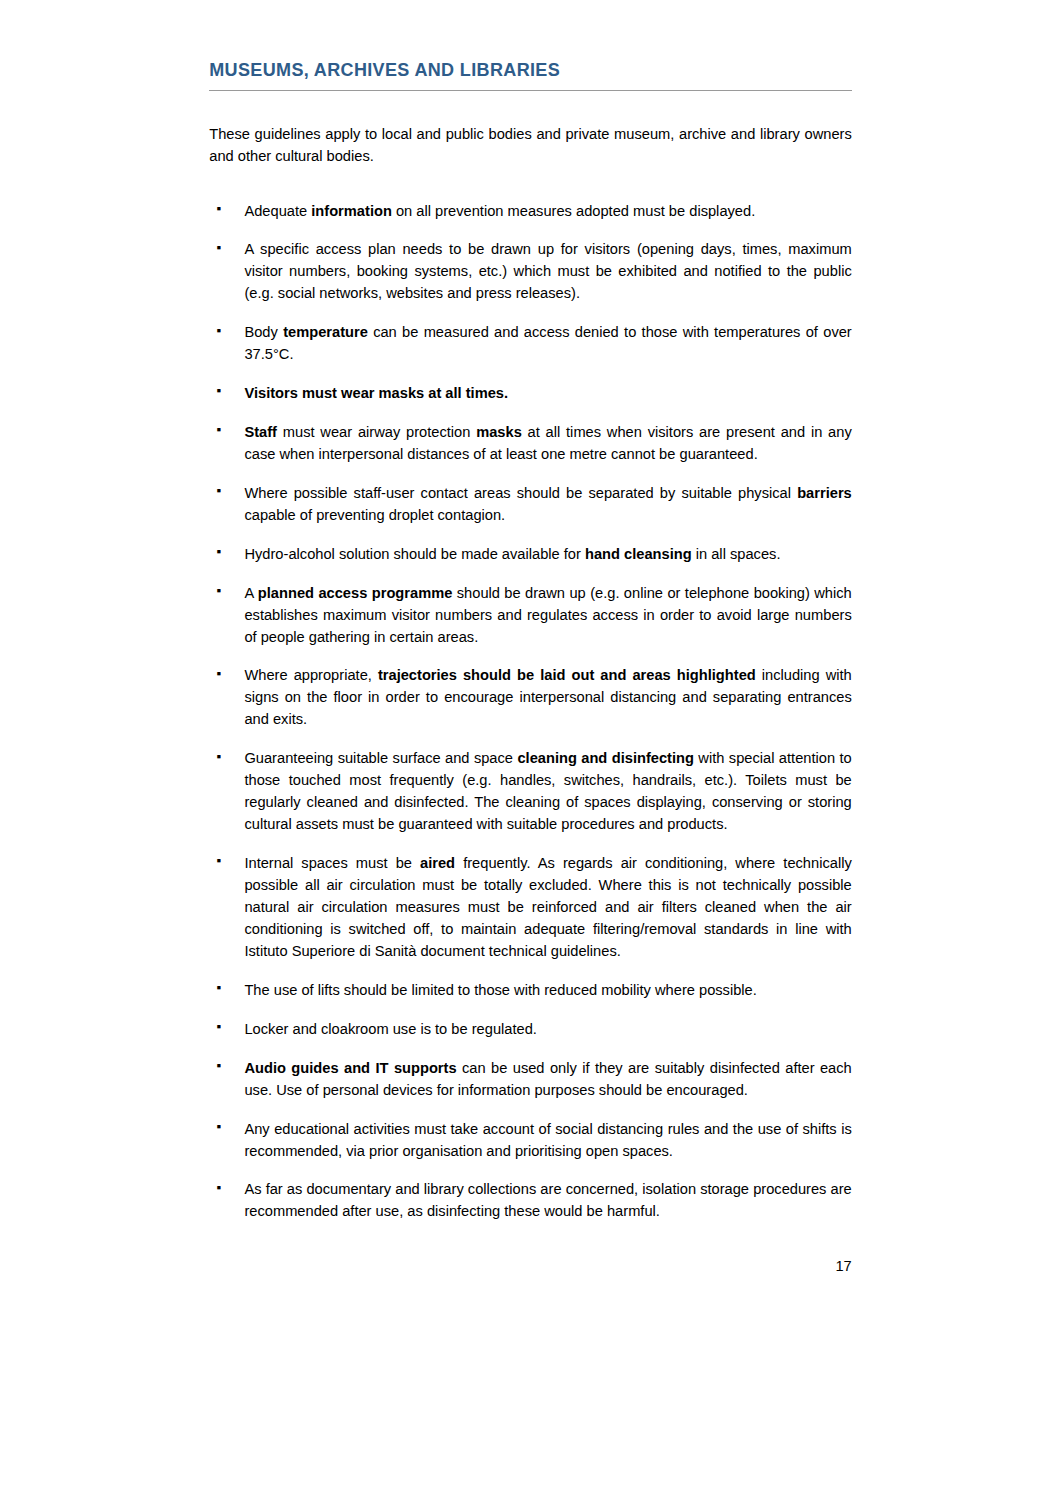MUSEUMS, ARCHIVES AND LIBRARIES
These guidelines apply to local and public bodies and private museum, archive and library owners and other cultural bodies.
Adequate information on all prevention measures adopted must be displayed.
A specific access plan needs to be drawn up for visitors (opening days, times, maximum visitor numbers, booking systems, etc.) which must be exhibited and notified to the public (e.g. social networks, websites and press releases).
Body temperature can be measured and access denied to those with temperatures of over 37.5°C.
Visitors must wear masks at all times.
Staff must wear airway protection masks at all times when visitors are present and in any case when interpersonal distances of at least one metre cannot be guaranteed.
Where possible staff-user contact areas should be separated by suitable physical barriers capable of preventing droplet contagion.
Hydro-alcohol solution should be made available for hand cleansing in all spaces.
A planned access programme should be drawn up (e.g. online or telephone booking) which establishes maximum visitor numbers and regulates access in order to avoid large numbers of people gathering in certain areas.
Where appropriate, trajectories should be laid out and areas highlighted including with signs on the floor in order to encourage interpersonal distancing and separating entrances and exits.
Guaranteeing suitable surface and space cleaning and disinfecting with special attention to those touched most frequently (e.g. handles, switches, handrails, etc.). Toilets must be regularly cleaned and disinfected. The cleaning of spaces displaying, conserving or storing cultural assets must be guaranteed with suitable procedures and products.
Internal spaces must be aired frequently. As regards air conditioning, where technically possible all air circulation must be totally excluded. Where this is not technically possible natural air circulation measures must be reinforced and air filters cleaned when the air conditioning is switched off, to maintain adequate filtering/removal standards in line with Istituto Superiore di Sanità document technical guidelines.
The use of lifts should be limited to those with reduced mobility where possible.
Locker and cloakroom use is to be regulated.
Audio guides and IT supports can be used only if they are suitably disinfected after each use. Use of personal devices for information purposes should be encouraged.
Any educational activities must take account of social distancing rules and the use of shifts is recommended, via prior organisation and prioritising open spaces.
As far as documentary and library collections are concerned, isolation storage procedures are recommended after use, as disinfecting these would be harmful.
17